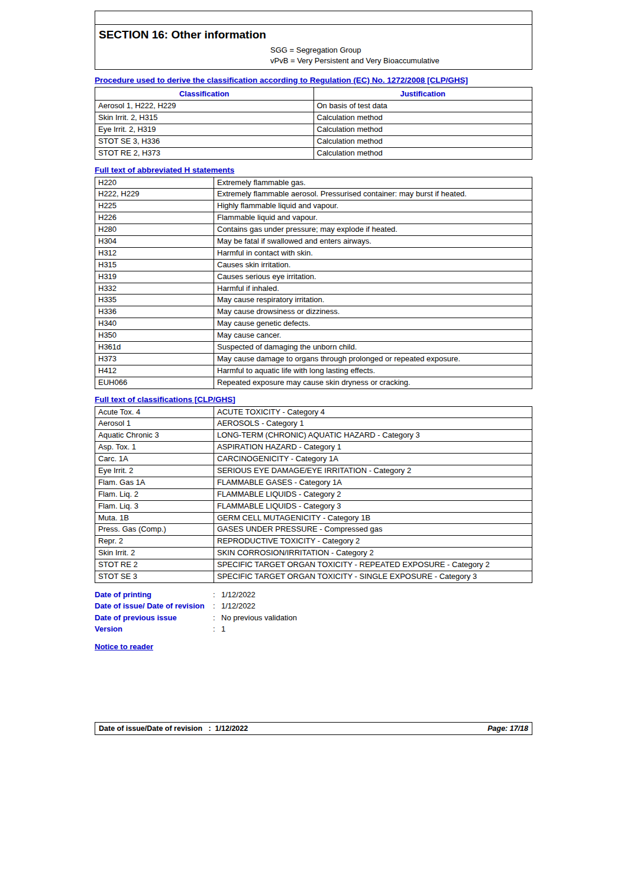SECTION 16: Other information
SGG = Segregation Group
vPvB = Very Persistent and Very Bioaccumulative
Procedure used to derive the classification according to Regulation (EC) No. 1272/2008 [CLP/GHS]
| Classification | Justification |
| --- | --- |
| Aerosol 1, H222, H229 | On basis of test data |
| Skin Irrit. 2, H315 | Calculation method |
| Eye Irrit. 2, H319 | Calculation method |
| STOT SE 3, H336 | Calculation method |
| STOT RE 2, H373 | Calculation method |
Full text of abbreviated H statements
| H220 | Extremely flammable gas. |
| H222, H229 | Extremely flammable aerosol. Pressurised container: may burst if heated. |
| H225 | Highly flammable liquid and vapour. |
| H226 | Flammable liquid and vapour. |
| H280 | Contains gas under pressure; may explode if heated. |
| H304 | May be fatal if swallowed and enters airways. |
| H312 | Harmful in contact with skin. |
| H315 | Causes skin irritation. |
| H319 | Causes serious eye irritation. |
| H332 | Harmful if inhaled. |
| H335 | May cause respiratory irritation. |
| H336 | May cause drowsiness or dizziness. |
| H340 | May cause genetic defects. |
| H350 | May cause cancer. |
| H361d | Suspected of damaging the unborn child. |
| H373 | May cause damage to organs through prolonged or repeated exposure. |
| H412 | Harmful to aquatic life with long lasting effects. |
| EUH066 | Repeated exposure may cause skin dryness or cracking. |
Full text of classifications [CLP/GHS]
| Acute Tox. 4 | ACUTE TOXICITY - Category 4 |
| Aerosol 1 | AEROSOLS - Category 1 |
| Aquatic Chronic 3 | LONG-TERM (CHRONIC) AQUATIC HAZARD - Category 3 |
| Asp. Tox. 1 | ASPIRATION HAZARD - Category 1 |
| Carc. 1A | CARCINOGENICITY - Category 1A |
| Eye Irrit. 2 | SERIOUS EYE DAMAGE/EYE IRRITATION - Category 2 |
| Flam. Gas 1A | FLAMMABLE GASES - Category 1A |
| Flam. Liq. 2 | FLAMMABLE LIQUIDS - Category 2 |
| Flam. Liq. 3 | FLAMMABLE LIQUIDS - Category 3 |
| Muta. 1B | GERM CELL MUTAGENICITY - Category 1B |
| Press. Gas (Comp.) | GASES UNDER PRESSURE - Compressed gas |
| Repr. 2 | REPRODUCTIVE TOXICITY - Category 2 |
| Skin Irrit. 2 | SKIN CORROSION/IRRITATION - Category 2 |
| STOT RE 2 | SPECIFIC TARGET ORGAN TOXICITY - REPEATED EXPOSURE - Category 2 |
| STOT SE 3 | SPECIFIC TARGET ORGAN TOXICITY - SINGLE EXPOSURE - Category 3 |
Date of printing
:
1/12/2022
Date of issue/ Date of revision
:
1/12/2022
Date of previous issue
:
No previous validation
Version
:
1
Notice to reader
Date of issue/Date of revision : 1/12/2022
Page: 17/18